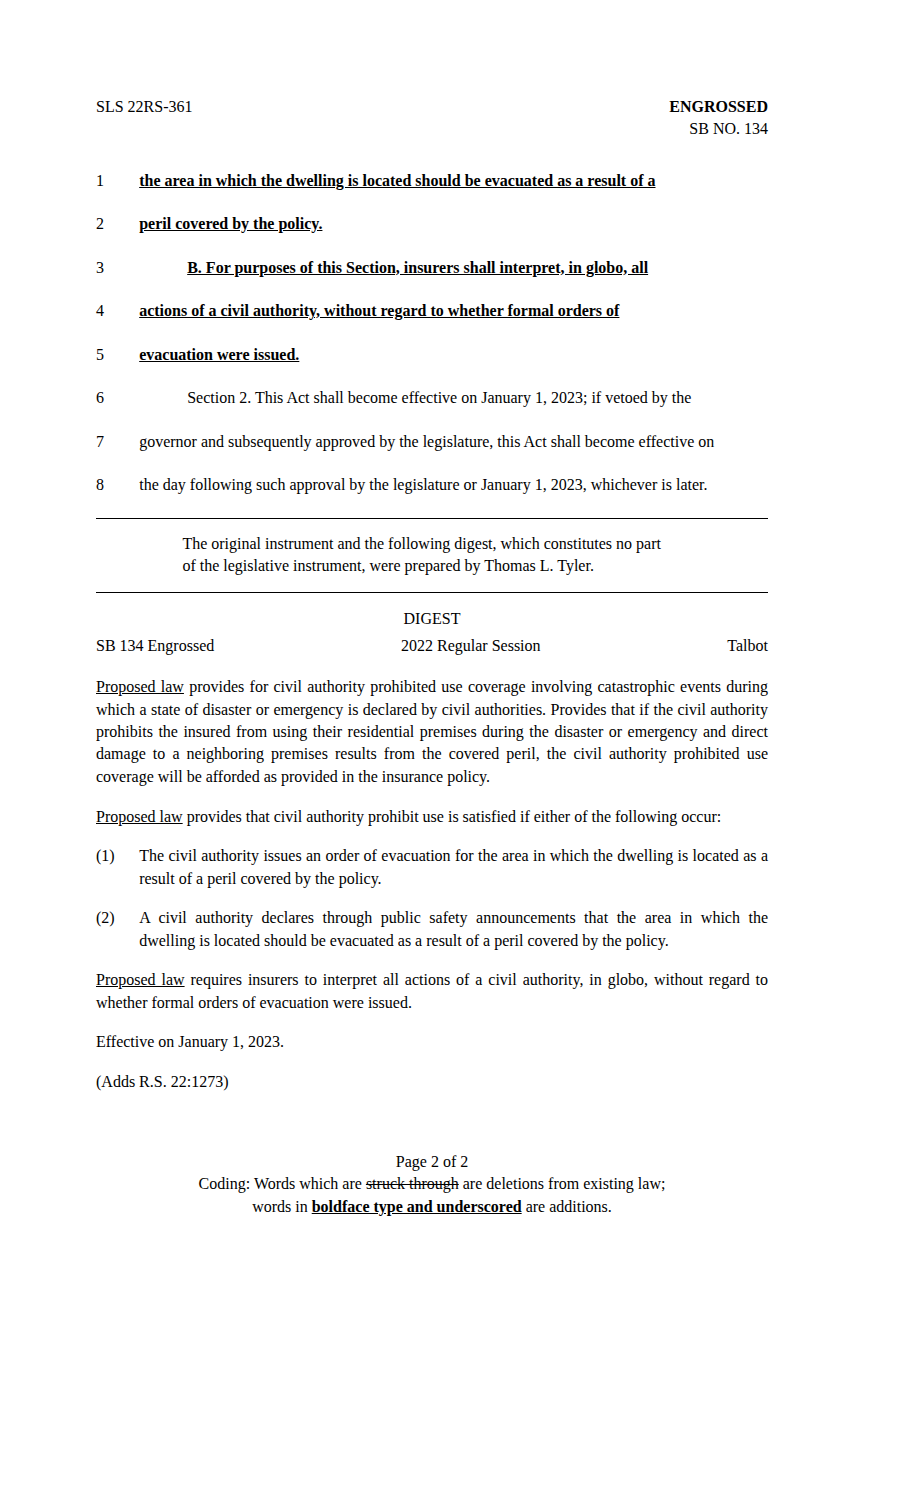SLS 22RS-361
ENGROSSED
SB NO. 134
1
the area in which the dwelling is located should be evacuated as a result of a
2
peril covered by the policy.
3
B. For purposes of this Section, insurers shall interpret, in globo, all
4
actions of a civil authority, without regard to whether formal orders of
5
evacuation were issued.
6
Section 2. This Act shall become effective on January 1, 2023; if vetoed by the
7
governor and subsequently approved by the legislature, this Act shall become effective on
8
the day following such approval by the legislature or January 1, 2023, whichever is later.
The original instrument and the following digest, which constitutes no part
of the legislative instrument, were prepared by Thomas L. Tyler.
DIGEST
SB 134 Engrossed
2022 Regular Session
Talbot
Proposed law provides for civil authority prohibited use coverage involving catastrophic events during which a state of disaster or emergency is declared by civil authorities. Provides that if the civil authority prohibits the insured from using their residential premises during the disaster or emergency and direct damage to a neighboring premises results from the covered peril, the civil authority prohibited use coverage will be afforded as provided in the insurance policy.
Proposed law provides that civil authority prohibit use is satisfied if either of the following occur:
(1)
The civil authority issues an order of evacuation for the area in which the dwelling is located as a result of a peril covered by the policy.
(2)
A civil authority declares through public safety announcements that the area in which the dwelling is located should be evacuated as a result of a peril covered by the policy.
Proposed law requires insurers to interpret all actions of a civil authority, in globo, without regard to whether formal orders of evacuation were issued.
Effective on January 1, 2023.
(Adds R.S. 22:1273)
Page 2 of 2
Coding: Words which are struck through are deletions from existing law;
words in boldface type and underscored are additions.